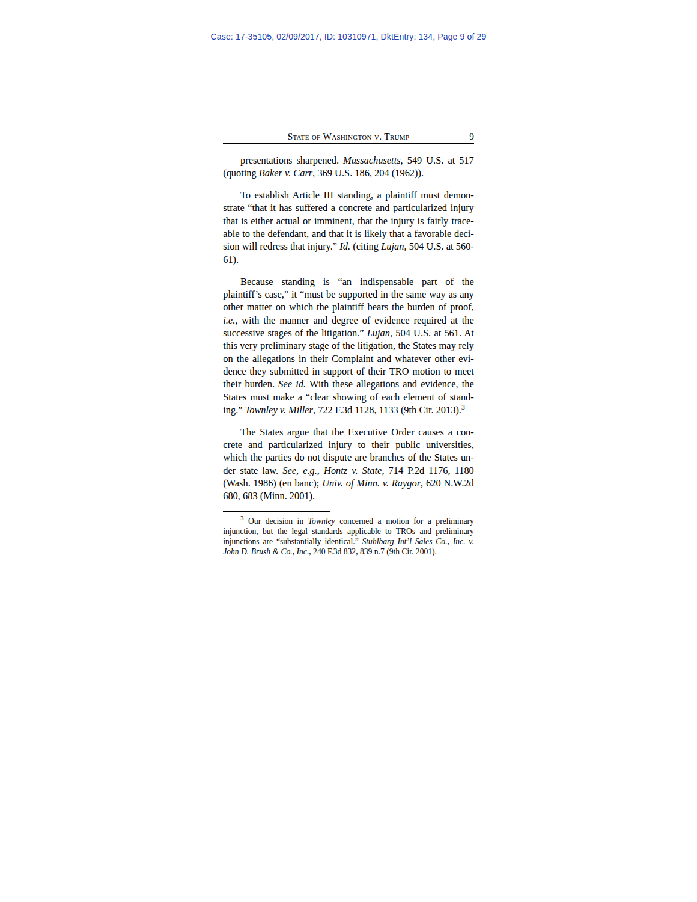Case: 17-35105, 02/09/2017, ID: 10310971, DktEntry: 134, Page 9 of 29
State of Washington v. Trump
9
presentations sharpened. Massachusetts, 549 U.S. at 517 (quoting Baker v. Carr, 369 U.S. 186, 204 (1962)).
To establish Article III standing, a plaintiff must demonstrate “that it has suffered a concrete and particularized injury that is either actual or imminent, that the injury is fairly traceable to the defendant, and that it is likely that a favorable decision will redress that injury.” Id. (citing Lujan, 504 U.S. at 560-61).
Because standing is “an indispensable part of the plaintiff’s case,” it “must be supported in the same way as any other matter on which the plaintiff bears the burden of proof, i.e., with the manner and degree of evidence required at the successive stages of the litigation.” Lujan, 504 U.S. at 561. At this very preliminary stage of the litigation, the States may rely on the allegations in their Complaint and whatever other evidence they submitted in support of their TRO motion to meet their burden. See id. With these allegations and evidence, the States must make a “clear showing of each element of standing.” Townley v. Miller, 722 F.3d 1128, 1133 (9th Cir. 2013).3
The States argue that the Executive Order causes a concrete and particularized injury to their public universities, which the parties do not dispute are branches of the States under state law. See, e.g., Hontz v. State, 714 P.2d 1176, 1180 (Wash. 1986) (en banc); Univ. of Minn. v. Raygor, 620 N.W.2d 680, 683 (Minn. 2001).
3 Our decision in Townley concerned a motion for a preliminary injunction, but the legal standards applicable to TROs and preliminary injunctions are “substantially identical.” Stuhlbarg Int’l Sales Co., Inc. v. John D. Brush & Co., Inc., 240 F.3d 832, 839 n.7 (9th Cir. 2001).